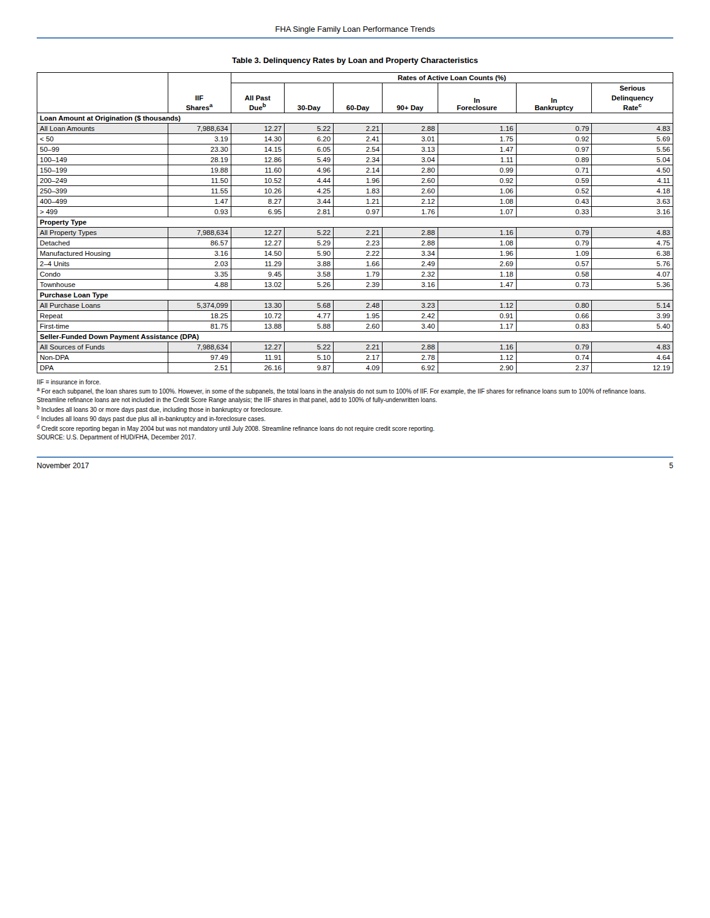FHA Single Family Loan Performance Trends
Table 3. Delinquency Rates by Loan and Property Characteristics
| | IIF Shares a | Rates of Active Loan Counts (%) |
| --- | --- | --- |
| All Past Due b | 30-Day | 60-Day | 90+ Day | In Foreclosure | In Bankruptcy | Serious |
| Delinquency Rate c |
| Loan Amount at Origination ($ thousands) |
| All Loan Amounts | 7,988,634 | 12.27 | 5.22 | 2.21 | 2.88 | 1.16 | 0.79 | 4.83 |
| < 50 | 3.19 | 14.30 | 6.20 | 2.41 | 3.01 | 1.75 | 0.92 | 5.69 |
| 50–99 | 23.30 | 14.15 | 6.05 | 2.54 | 3.13 | 1.47 | 0.97 | 5.56 |
| 100–149 | 28.19 | 12.86 | 5.49 | 2.34 | 3.04 | 1.11 | 0.89 | 5.04 |
| 150–199 | 19.88 | 11.60 | 4.96 | 2.14 | 2.80 | 0.99 | 0.71 | 4.50 |
| 200–249 | 11.50 | 10.52 | 4.44 | 1.96 | 2.60 | 0.92 | 0.59 | 4.11 |
| 250–399 | 11.55 | 10.26 | 4.25 | 1.83 | 2.60 | 1.06 | 0.52 | 4.18 |
| 400–499 | 1.47 | 8.27 | 3.44 | 1.21 | 2.12 | 1.08 | 0.43 | 3.63 |
| > 499 | 0.93 | 6.95 | 2.81 | 0.97 | 1.76 | 1.07 | 0.33 | 3.16 |
| Property Type |
| All Property Types | 7,988,634 | 12.27 | 5.22 | 2.21 | 2.88 | 1.16 | 0.79 | 4.83 |
| Detached | 86.57 | 12.27 | 5.29 | 2.23 | 2.88 | 1.08 | 0.79 | 4.75 |
| Manufactured Housing | 3.16 | 14.50 | 5.90 | 2.22 | 3.34 | 1.96 | 1.09 | 6.38 |
| 2–4 Units | 2.03 | 11.29 | 3.88 | 1.66 | 2.49 | 2.69 | 0.57 | 5.76 |
| Condo | 3.35 | 9.45 | 3.58 | 1.79 | 2.32 | 1.18 | 0.58 | 4.07 |
| Townhouse | 4.88 | 13.02 | 5.26 | 2.39 | 3.16 | 1.47 | 0.73 | 5.36 |
| Purchase Loan Type |
| All Purchase Loans | 5,374,099 | 13.30 | 5.68 | 2.48 | 3.23 | 1.12 | 0.80 | 5.14 |
| Repeat | 18.25 | 10.72 | 4.77 | 1.95 | 2.42 | 0.91 | 0.66 | 3.99 |
| First-time | 81.75 | 13.88 | 5.88 | 2.60 | 3.40 | 1.17 | 0.83 | 5.40 |
| Seller-Funded Down Payment Assistance (DPA) |
| All Sources of Funds | 7,988,634 | 12.27 | 5.22 | 2.21 | 2.88 | 1.16 | 0.79 | 4.83 |
| Non-DPA | 97.49 | 11.91 | 5.10 | 2.17 | 2.78 | 1.12 | 0.74 | 4.64 |
| DPA | 2.51 | 26.16 | 9.87 | 4.09 | 6.92 | 2.90 | 2.37 | 12.19 |
IIF = insurance in force.
a For each subpanel, the loan shares sum to 100%. However, in some of the subpanels, the total loans in the analysis do not sum to 100% of IIF. For example, the IIF shares for refinance loans sum to 100% of refinance loans. Streamline refinance loans are not included in the Credit Score Range analysis; the IIF shares in that panel, add to 100% of fully-underwritten loans.
b Includes all loans 30 or more days past due, including those in bankruptcy or foreclosure.
c Includes all loans 90 days past due plus all in-bankruptcy and in-foreclosure cases.
d Credit score reporting began in May 2004 but was not mandatory until July 2008. Streamline refinance loans do not require credit score reporting.
SOURCE: U.S. Department of HUD/FHA, December 2017.
November 2017 5